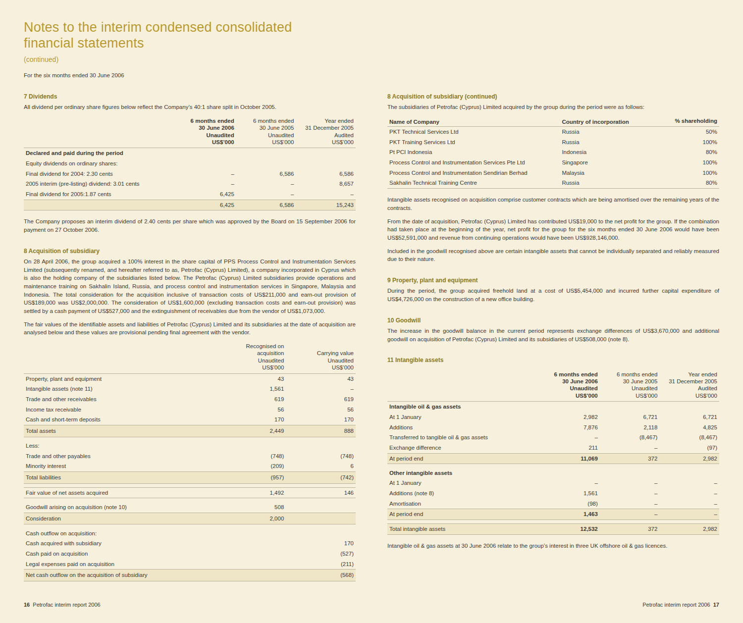Notes to the interim condensed consolidated
financial statements
(continued)
For the six months ended 30 June 2006
7 Dividends
All dividend per ordinary share figures below reflect the Company’s 40:1 share split in October 2005.
| | 6 months ended 30 June 2006 Unaudited US$’000 | 6 months ended 30 June 2005 Unaudited US$’000 | Year ended 31 December 2005 Audited US$’000 |
| Declared and paid during the period | | | |
| Equity dividends on ordinary shares: | | | |
| Final dividend for 2004: 2.30 cents | – | 6,586 | 6,586 |
| 2005 interim (pre-listing) dividend: 3.01 cents | – | – | 8,657 |
| Final dividend for 2005:1.87 cents | 6,425 | – | – |
| | 6,425 | 6,586 | 15,243 |
The Company proposes an interim dividend of 2.40 cents per share which was approved by the Board on 15 September 2006 for payment on 27 October 2006.
8 Acquisition of subsidiary
On 28 April 2006, the group acquired a 100% interest in the share capital of PPS Process Control and Instrumentation Services Limited (subsequently renamed, and hereafter referred to as, Petrofac (Cyprus) Limited), a company incorporated in Cyprus which is also the holding company of the subsidiaries listed below. The Petrofac (Cyprus) Limited subsidiaries provide operations and maintenance training on Sakhalin Island, Russia, and process control and instrumentation services in Singapore, Malaysia and Indonesia. The total consideration for the acquisition inclusive of transaction costs of US$211,000 and earn-out provision of US$189,000 was US$2,000,000. The consideration of US$1,600,000 (excluding transaction costs and earn-out provision) was settled by a cash payment of US$527,000 and the extinguishment of receivables due from the vendor of US$1,073,000.
The fair values of the identifiable assets and liabilities of Petrofac (Cyprus) Limited and its subsidiaries at the date of acquisition are analysed below and these values are provisional pending final agreement with the vendor.
| | Recognised on acquisition Unaudited US$’000 | Carrying value Unaudited US$’000 |
| Property, plant and equipment | 43 | 43 |
| Intangible assets (note 11) | 1,561 | – |
| Trade and other receivables | 619 | 619 |
| Income tax receivable | 56 | 56 |
| Cash and short-term deposits | 170 | 170 |
| Total assets | 2,449 | 888 |
| Less: | | |
| Trade and other payables | (748) | (748) |
| Minority interest | (209) | 6 |
| Total liabilities | (957) | (742) |
| Fair value of net assets acquired | 1,492 | 146 |
| Goodwill arising on acquisition (note 10) | 508 | |
| Consideration | 2,000 | |
| Cash outflow on acquisition: | | |
| Cash acquired with subsidiary | | 170 |
| Cash paid on acquisition | | (527) |
| Legal expenses paid on acquisition | | (211) |
| Net cash outflow on the acquisition of subsidiary | | (568) |
8 Acquisition of subsidiary (continued)
The subsidiaries of Petrofac (Cyprus) Limited acquired by the group during the period were as follows:
| Name of Company | Country of incorporation | % shareholding |
| PKT Technical Services Ltd | Russia | 50% |
| PKT Training Services Ltd | Russia | 100% |
| Pt PCI Indonesia | Indonesia | 80% |
| Process Control and Instrumentation Services Pte Ltd | Singapore | 100% |
| Process Control and Instrumentation Sendirian Berhad | Malaysia | 100% |
| Sakhalin Technical Training Centre | Russia | 80% |
Intangible assets recognised on acquisition comprise customer contracts which are being amortised over the remaining years of the contracts.
From the date of acquisition, Petrofac (Cyprus) Limited has contributed US$19,000 to the net profit for the group. If the combination had taken place at the beginning of the year, net profit for the group for the six months ended 30 June 2006 would have been US$52,591,000 and revenue from continuing operations would have been US$928,146,000.
Included in the goodwill recognised above are certain intangible assets that cannot be individually separated and reliably measured due to their nature.
9 Property, plant and equipment
During the period, the group acquired freehold land at a cost of US$5,454,000 and incurred further capital expenditure of US$4,726,000 on the construction of a new office building.
10 Goodwill
The increase in the goodwill balance in the current period represents exchange differences of US$3,670,000 and additional goodwill on acquisition of Petrofac (Cyprus) Limited and its subsidiaries of US$508,000 (note 8).
11 Intangible assets
| | 6 months ended 30 June 2006 Unaudited US$’000 | 6 months ended 30 June 2005 Unaudited US$’000 | Year ended 31 December 2005 Audited US$’000 |
| Intangible oil & gas assets | | | |
| At 1 January | 2,982 | 6,721 | 6,721 |
| Additions | 7,876 | 2,118 | 4,825 |
| Transferred to tangible oil & gas assets | – | (8,467) | (8,467) |
| Exchange difference | 211 | – | (97) |
| At period end | 11,069 | 372 | 2,982 |
| Other intangible assets | | | |
| At 1 January | – | – | – |
| Additions (note 8) | 1,561 | – | – |
| Amortisation | (98) | – | – |
| At period end | 1,463 | – | – |
| Total intangible assets | 12,532 | 372 | 2,982 |
Intangible oil & gas assets at 30 June 2006 relate to the group’s interest in three UK offshore oil & gas licences.
16 Petrofac interim report 2006
Petrofac interim report 2006 17